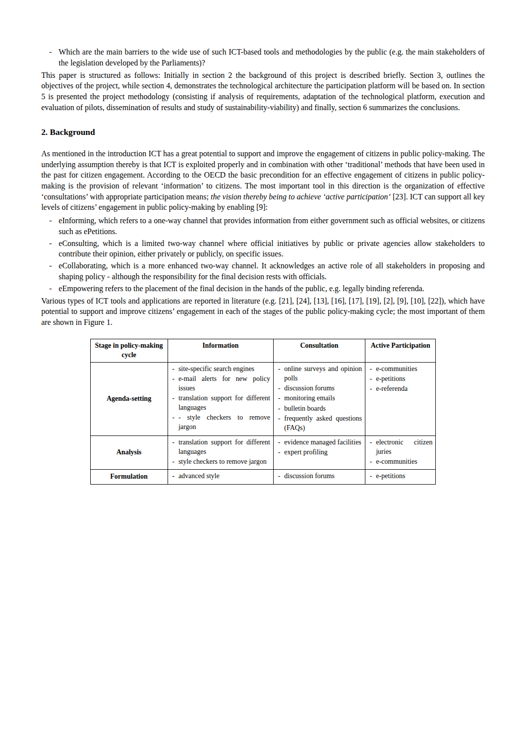Which are the main barriers to the wide use of such ICT-based tools and methodologies by the public (e.g. the main stakeholders of the legislation developed by the Parliaments)?
This paper is structured as follows: Initially in section 2 the background of this project is described briefly. Section 3, outlines the objectives of the project, while section 4, demonstrates the technological architecture the participation platform will be based on. In section 5 is presented the project methodology (consisting if analysis of requirements, adaptation of the technological platform, execution and evaluation of pilots, dissemination of results and study of sustainability-viability) and finally, section 6 summarizes the conclusions.
2. Background
As mentioned in the introduction ICT has a great potential to support and improve the engagement of citizens in public policy-making. The underlying assumption thereby is that ICT is exploited properly and in combination with other ‘traditional’ methods that have been used in the past for citizen engagement. According to the OECD the basic precondition for an effective engagement of citizens in public policy-making is the provision of relevant ‘information’ to citizens. The most important tool in this direction is the organization of effective ‘consultations’ with appropriate participation means; the vision thereby being to achieve ‘active participation’ [23]. ICT can support all key levels of citizens’ engagement in public policy-making by enabling [9]:
eInforming, which refers to a one-way channel that provides information from either government such as official websites, or citizens such as ePetitions.
eConsulting, which is a limited two-way channel where official initiatives by public or private agencies allow stakeholders to contribute their opinion, either privately or publicly, on specific issues.
eCollaborating, which is a more enhanced two-way channel. It acknowledges an active role of all stakeholders in proposing and shaping policy - although the responsibility for the final decision rests with officials.
eEmpowering refers to the placement of the final decision in the hands of the public, e.g. legally binding referenda.
Various types of ICT tools and applications are reported in literature (e.g. [21], [24], [13], [16], [17], [19], [2], [9], [10], [22]), which have potential to support and improve citizens’ engagement in each of the stages of the public policy-making cycle; the most important of them are shown in Figure 1.
| Stage in policy-making cycle | Information | Consultation | Active Participation |
| --- | --- | --- | --- |
| Agenda-setting | site-specific search engines e-mail alerts for new policy issues translation support for different languages - style checkers to remove jargon | online surveys and opinion polls discussion forums monitoring emails bulletin boards frequently asked questions (FAQs) | e-communities e-petitions e-referenda |
| Analysis | translation support for different languages style checkers to remove jargon | evidence managed facilities expert profiling | electronic citizen juries e-communities |
| Formulation | advanced style | discussion forums | e-petitions |